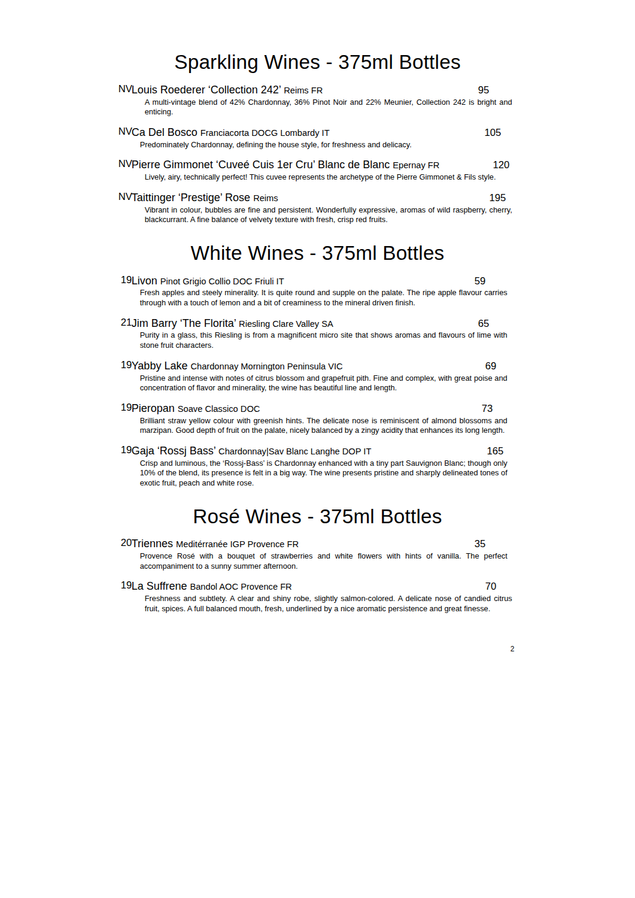Sparkling Wines - 375ml Bottles
NV
Louis Roederer ‘Collection 242’ Reims FR 95
A multi-vintage blend of 42% Chardonnay, 36% Pinot Noir and 22% Meunier, Collection 242 is bright and enticing.
NV
Ca Del Bosco Franciacorta DOCG Lombardy IT 105
Predominately Chardonnay, defining the house style, for freshness and delicacy.
NV
Pierre Gimmonet ‘Cuveé Cuis 1er Cru’ Blanc de Blanc Epernay FR 120
Lively, airy, technically perfect! This cuvee represents the archetype of the Pierre Gimmonet & Fils style.
NV
Taittinger ‘Prestige’ Rose Reims 195
Vibrant in colour, bubbles are fine and persistent. Wonderfully expressive, aromas of wild raspberry, cherry, blackcurrant. A fine balance of velvety texture with fresh, crisp red fruits.
White Wines - 375ml Bottles
19
Livon Pinot Grigio Collio DOC Friuli IT 59
Fresh apples and steely minerality. It is quite round and supple on the palate. The ripe apple flavour carries through with a touch of lemon and a bit of creaminess to the mineral driven finish.
21
Jim Barry ‘The Florita’ Riesling Clare Valley SA 65
Purity in a glass, this Riesling is from a magnificent micro site that shows aromas and flavours of lime with stone fruit characters.
19
Yabby Lake Chardonnay Mornington Peninsula VIC 69
Pristine and intense with notes of citrus blossom and grapefruit pith. Fine and complex, with great poise and concentration of flavor and minerality, the wine has beautiful line and length.
19
Pieropan Soave Classico DOC 73
Brilliant straw yellow colour with greenish hints. The delicate nose is reminiscent of almond blossoms and marzipan. Good depth of fruit on the palate, nicely balanced by a zingy acidity that enhances its long length.
19
Gaja ‘Rossj Bass’ Chardonnay|Sav Blanc Langhe DOP IT 165
Crisp and luminous, the ‘Rossj-Bass’ is Chardonnay enhanced with a tiny part Sauvignon Blanc; though only 10% of the blend, its presence is felt in a big way. The wine presents pristine and sharply delineated tones of exotic fruit, peach and white rose.
Rosé Wines - 375ml Bottles
20
Triennes Meditérranée IGP Provence FR 35
Provence Rosé with a bouquet of strawberries and white flowers with hints of vanilla. The perfect accompaniment to a sunny summer afternoon.
19
La Suffrene Bandol AOC Provence FR 70
Freshness and subtlety. A clear and shiny robe, slightly salmon-colored. A delicate nose of candied citrus fruit, spices. A full balanced mouth, fresh, underlined by a nice aromatic persistence and great finesse.
2